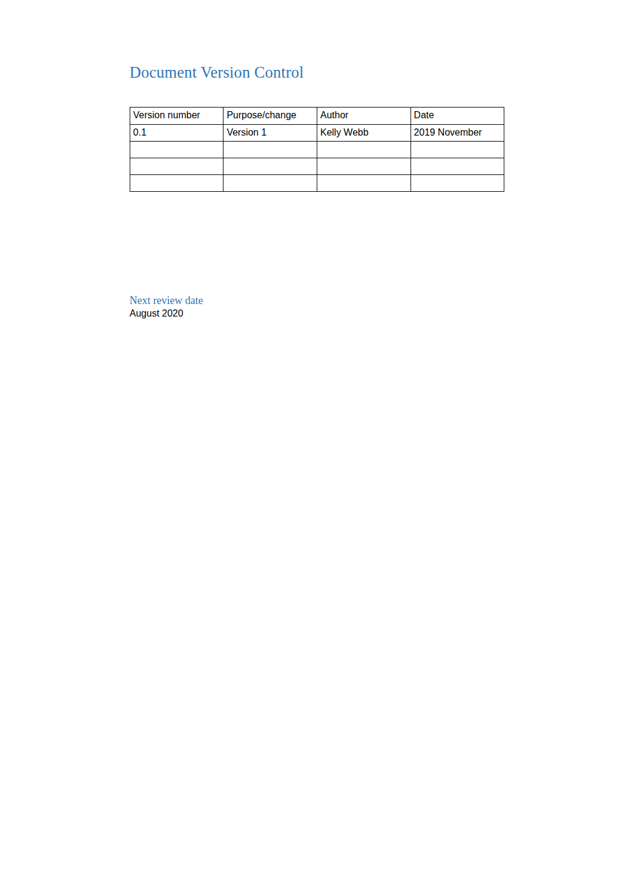Document Version Control
| Version number | Purpose/change | Author | Date |
| 0.1 | Version 1 | Kelly Webb | 2019 November |
Next review date
August 2020